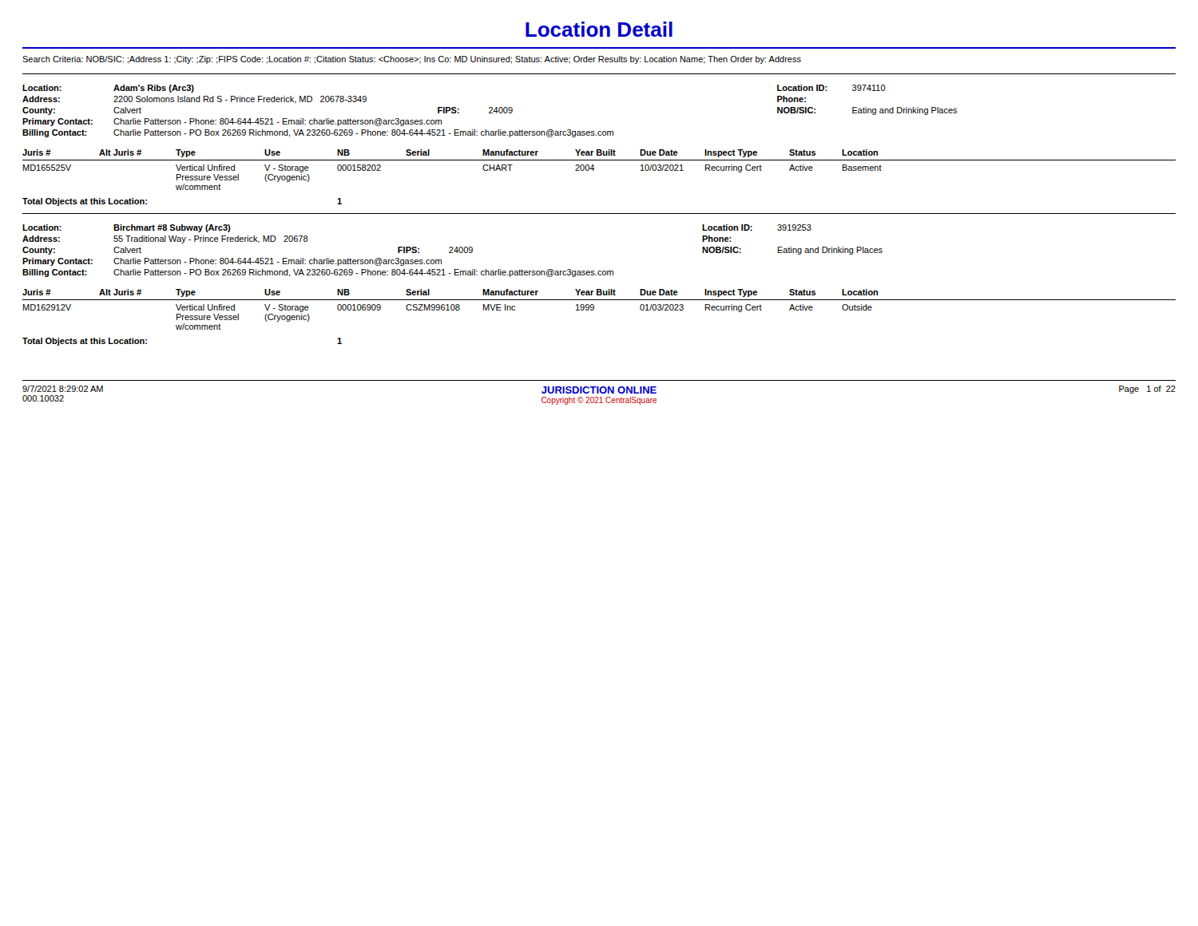Location Detail
Search Criteria: NOB/SIC: ;Address 1: ;City: ;Zip: ;FIPS Code: ;Location #: ;Citation Status: <Choose>; Ins Co: MD Uninsured; Status: Active; Order Results by: Location Name; Then Order by: Address
| Location: | Adam's Ribs (Arc3) | Location ID: | 3974110 |
| Address: | 2200 Solomons Island Rd S - Prince Frederick, MD 20678-3349 | Phone: | |
| County: | Calvert | FIPS: | 24009 | NOB/SIC: | Eating and Drinking Places |
| Primary Contact: | Charlie Patterson - Phone: 804-644-4521 - Email: charlie.patterson@arc3gases.com |
| Billing Contact: | Charlie Patterson - PO Box 26269 Richmond, VA 23260-6269 - Phone: 804-644-4521 - Email: charlie.patterson@arc3gases.com |
| Juris # | Alt Juris # | Type | Use | NB | Serial | Manufacturer | Year Built | Due Date | Inspect Type | Status | Location |
| --- | --- | --- | --- | --- | --- | --- | --- | --- | --- | --- | --- |
| MD165525V | | Vertical Unfired Pressure Vessel w/comment | V - Storage (Cryogenic) | 000158202 | | CHART | 2004 | 10/03/2021 | Recurring Cert | Active | Basement |
| Total Objects at this Location: | 1 | |
| Location: | Birchmart #8 Subway (Arc3) | Location ID: | 3919253 |
| Address: | 55 Traditional Way - Prince Frederick, MD 20678 | Phone: | |
| County: | Calvert | FIPS: | 24009 | NOB/SIC: | Eating and Drinking Places |
| Primary Contact: | Charlie Patterson - Phone: 804-644-4521 - Email: charlie.patterson@arc3gases.com |
| Billing Contact: | Charlie Patterson - PO Box 26269 Richmond, VA 23260-6269 - Phone: 804-644-4521 - Email: charlie.patterson@arc3gases.com |
| Juris # | Alt Juris # | Type | Use | NB | Serial | Manufacturer | Year Built | Due Date | Inspect Type | Status | Location |
| --- | --- | --- | --- | --- | --- | --- | --- | --- | --- | --- | --- |
| MD162912V | | Vertical Unfired Pressure Vessel w/comment | V - Storage (Cryogenic) | 000106909 | CSZM996108 | MVE Inc | 1999 | 01/03/2023 | Recurring Cert | Active | Outside |
| Total Objects at this Location: | 1 | |
9/7/2021 8:29:02 AM
000.10032
JURISDICTION ONLINE
Copyright © 2021 CentralSquare
Page 1 of 22